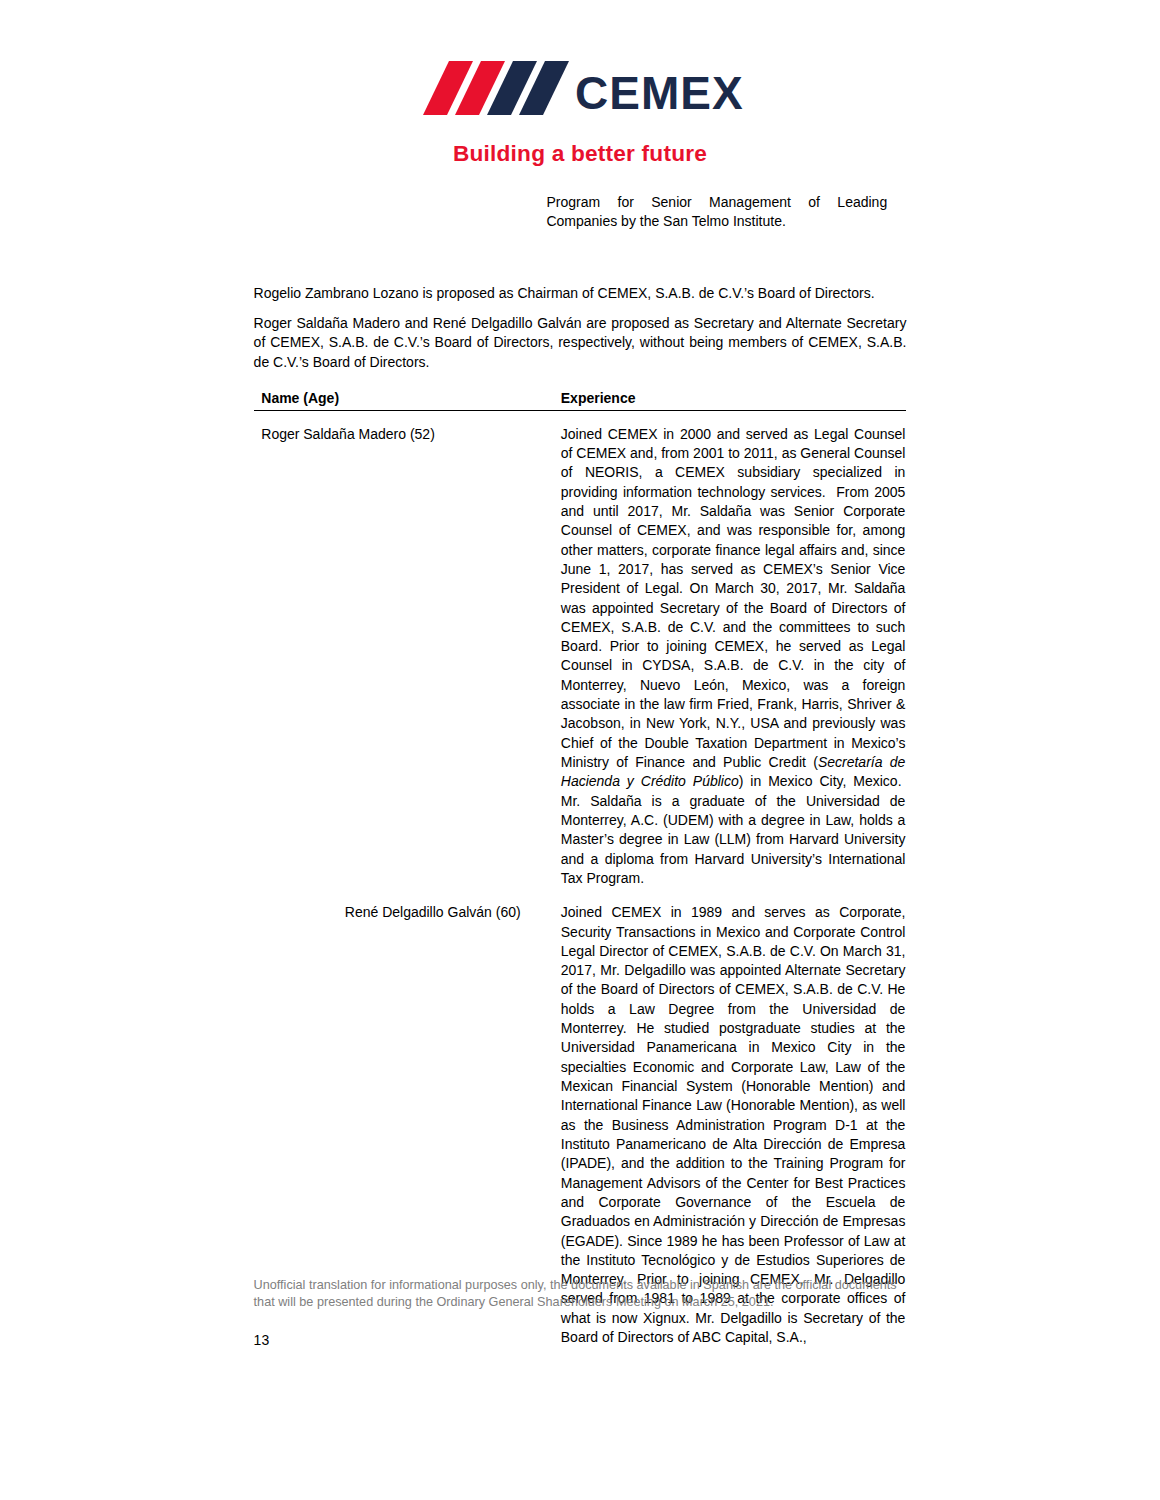CEMEX
Building a better future
Program for Senior Management of Leading Companies by the San Telmo Institute.
Rogelio Zambrano Lozano is proposed as Chairman of CEMEX, S.A.B. de C.V.’s Board of Directors.
Roger Saldaña Madero and René Delgadillo Galván are proposed as Secretary and Alternate Secretary of CEMEX, S.A.B. de C.V.’s Board of Directors, respectively, without being members of CEMEX, S.A.B. de C.V.’s Board of Directors.
| Name (Age) | Experience |
| --- | --- |
| Roger Saldaña Madero (52) | Joined CEMEX in 2000 and served as Legal Counsel of CEMEX and, from 2001 to 2011, as General Counsel of NEORIS, a CEMEX subsidiary specialized in providing information technology services. From 2005 and until 2017, Mr. Saldaña was Senior Corporate Counsel of CEMEX, and was responsible for, among other matters, corporate finance legal affairs and, since June 1, 2017, has served as CEMEX’s Senior Vice President of Legal. On March 30, 2017, Mr. Saldaña was appointed Secretary of the Board of Directors of CEMEX, S.A.B. de C.V. and the committees to such Board. Prior to joining CEMEX, he served as Legal Counsel in CYDSA, S.A.B. de C.V. in the city of Monterrey, Nuevo León, Mexico, was a foreign associate in the law firm Fried, Frank, Harris, Shriver & Jacobson, in New York, N.Y., USA and previously was Chief of the Double Taxation Department in Mexico’s Ministry of Finance and Public Credit ( Secretaría de Hacienda y Crédito Público ) in Mexico City, Mexico. Mr. Saldaña is a graduate of the Universidad de Monterrey, A.C. (UDEM) with a degree in Law, holds a Master’s degree in Law (LLM) from Harvard University and a diploma from Harvard University’s International Tax Program. |
| René Delgadillo Galván (60) | Joined CEMEX in 1989 and serves as Corporate, Security Transactions in Mexico and Corporate Control Legal Director of CEMEX, S.A.B. de C.V. On March 31, 2017, Mr. Delgadillo was appointed Alternate Secretary of the Board of Directors of CEMEX, S.A.B. de C.V. He holds a Law Degree from the Universidad de Monterrey. He studied postgraduate studies at the Universidad Panamericana in Mexico City in the specialties Economic and Corporate Law, Law of the Mexican Financial System (Honorable Mention) and International Finance Law (Honorable Mention), as well as the Business Administration Program D-1 at the Instituto Panamericano de Alta Dirección de Empresa (IPADE), and the addition to the Training Program for Management Advisors of the Center for Best Practices and Corporate Governance of the Escuela de Graduados en Administración y Dirección de Empresas (EGADE). Since 1989 he has been Professor of Law at the Instituto Tecnológico y de Estudios Superiores de Monterrey. Prior to joining CEMEX, Mr. Delgadillo served from 1981 to 1989 at the corporate offices of what is now Xignux. Mr. Delgadillo is Secretary of the Board of Directors of ABC Capital, S.A., |
Unofficial translation for informational purposes only, the documents available in Spanish are the official documents that will be presented during the Ordinary General Shareholders Meeting on March 25, 2021.
13